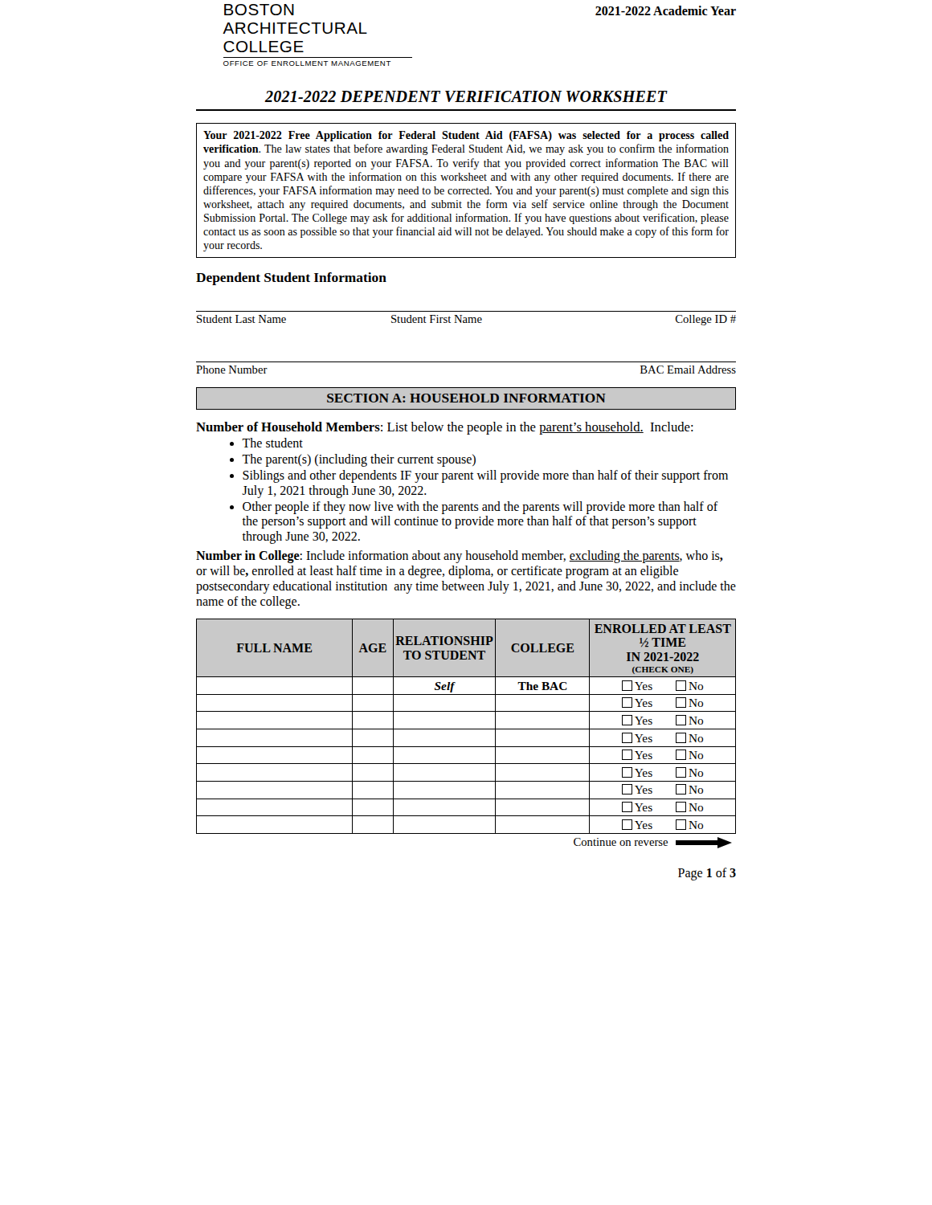BOSTON
ARCHITECTURAL
COLLEGE
OFFICE OF ENROLLMENT MANAGEMENT
2021-2022 Academic Year
2021-2022 DEPENDENT VERIFICATION WORKSHEET
Your 2021-2022 Free Application for Federal Student Aid (FAFSA) was selected for a process called verification. The law states that before awarding Federal Student Aid, we may ask you to confirm the information you and your parent(s) reported on your FAFSA. To verify that you provided correct information The BAC will compare your FAFSA with the information on this worksheet and with any other required documents. If there are differences, your FAFSA information may need to be corrected. You and your parent(s) must complete and sign this worksheet, attach any required documents, and submit the form via self service online through the Document Submission Portal. The College may ask for additional information. If you have questions about verification, please contact us as soon as possible so that your financial aid will not be delayed. You should make a copy of this form for your records.
Dependent Student Information
Student Last Name
Student First Name
College ID #
Phone Number
BAC Email Address
SECTION A: HOUSEHOLD INFORMATION
Number of Household Members: List below the people in the parent’s household. Include:
The student
The parent(s) (including their current spouse)
Siblings and other dependents IF your parent will provide more than half of their support from July 1, 2021 through June 30, 2022.
Other people if they now live with the parents and the parents will provide more than half of the person’s support and will continue to provide more than half of that person’s support through June 30, 2022.
Number in College: Include information about any household member, excluding the parents, who is, or will be, enrolled at least half time in a degree, diploma, or certificate program at an eligible postsecondary educational institution any time between July 1, 2021, and June 30, 2022, and include the name of the college.
| FULL NAME | AGE | RELATIONSHIP TO STUDENT | COLLEGE | ENROLLED AT LEAST ½ TIME IN 2021-2022 (CHECK ONE) |
| --- | --- | --- | --- | --- |
| | | Self | The BAC | Yes No |
| | | | | Yes No |
| | | | | Yes No |
| | | | | Yes No |
| | | | | Yes No |
| | | | | Yes No |
| | | | | Yes No |
| | | | | Yes No |
| | | | | Yes No |
Continue on reverse
Page 1 of 3